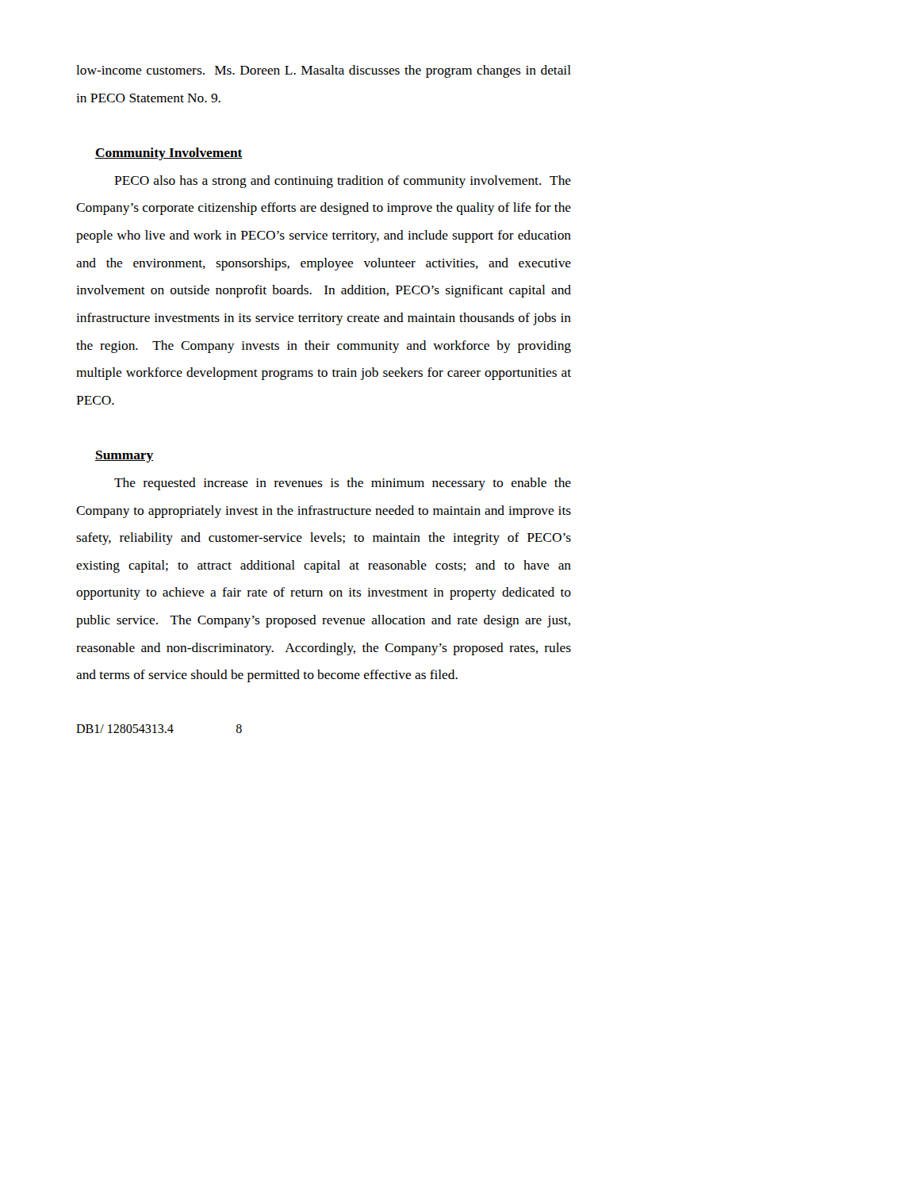low-income customers. Ms. Doreen L. Masalta discusses the program changes in detail in PECO Statement No. 9.
Community Involvement
PECO also has a strong and continuing tradition of community involvement. The Company’s corporate citizenship efforts are designed to improve the quality of life for the people who live and work in PECO’s service territory, and include support for education and the environment, sponsorships, employee volunteer activities, and executive involvement on outside nonprofit boards. In addition, PECO’s significant capital and infrastructure investments in its service territory create and maintain thousands of jobs in the region. The Company invests in their community and workforce by providing multiple workforce development programs to train job seekers for career opportunities at PECO.
Summary
The requested increase in revenues is the minimum necessary to enable the Company to appropriately invest in the infrastructure needed to maintain and improve its safety, reliability and customer-service levels; to maintain the integrity of PECO’s existing capital; to attract additional capital at reasonable costs; and to have an opportunity to achieve a fair rate of return on its investment in property dedicated to public service. The Company’s proposed revenue allocation and rate design are just, reasonable and non-discriminatory. Accordingly, the Company’s proposed rates, rules and terms of service should be permitted to become effective as filed.
DB1/ 128054313.4 8